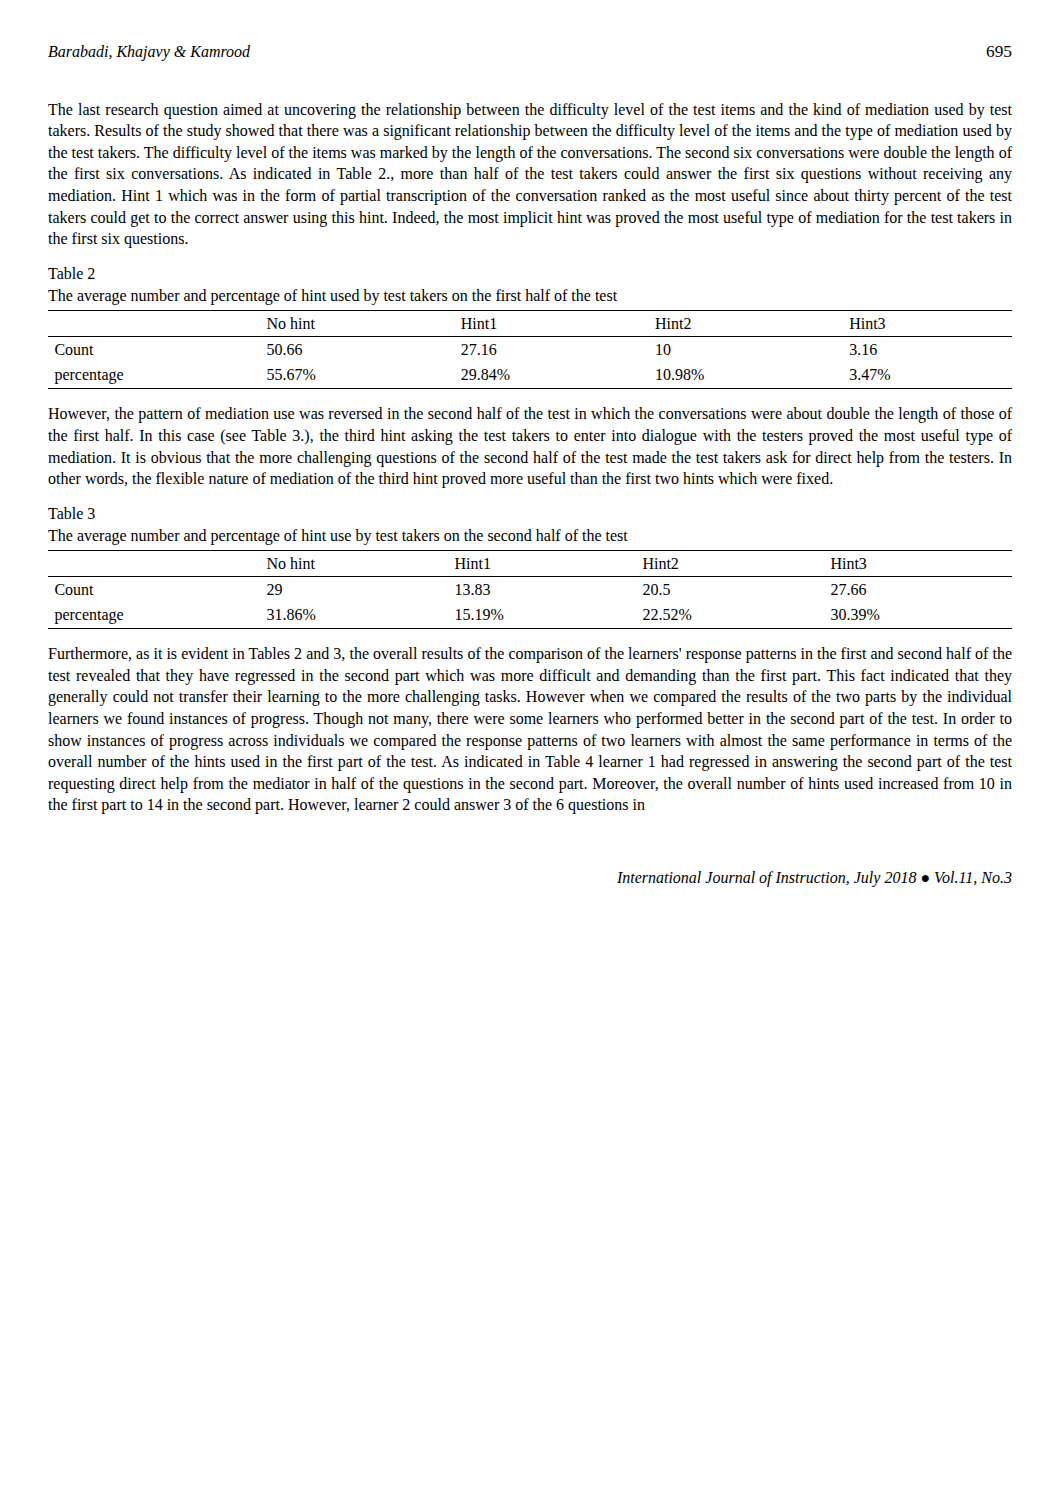Barabadi, Khajavy & Kamrood 695
The last research question aimed at uncovering the relationship between the difficulty level of the test items and the kind of mediation used by test takers. Results of the study showed that there was a significant relationship between the difficulty level of the items and the type of mediation used by the test takers. The difficulty level of the items was marked by the length of the conversations. The second six conversations were double the length of the first six conversations. As indicated in Table 2., more than half of the test takers could answer the first six questions without receiving any mediation. Hint 1 which was in the form of partial transcription of the conversation ranked as the most useful since about thirty percent of the test takers could get to the correct answer using this hint. Indeed, the most implicit hint was proved the most useful type of mediation for the test takers in the first six questions.
Table 2 The average number and percentage of hint used by test takers on the first half of the test
| | No hint | Hint1 | Hint2 | Hint3 |
| --- | --- | --- | --- | --- |
| Count | 50.66 | 27.16 | 10 | 3.16 |
| percentage | 55.67% | 29.84% | 10.98% | 3.47% |
However, the pattern of mediation use was reversed in the second half of the test in which the conversations were about double the length of those of the first half. In this case (see Table 3.), the third hint asking the test takers to enter into dialogue with the testers proved the most useful type of mediation. It is obvious that the more challenging questions of the second half of the test made the test takers ask for direct help from the testers. In other words, the flexible nature of mediation of the third hint proved more useful than the first two hints which were fixed.
Table 3 The average number and percentage of hint use by test takers on the second half of the test
| | No hint | Hint1 | Hint2 | Hint3 |
| --- | --- | --- | --- | --- |
| Count | 29 | 13.83 | 20.5 | 27.66 |
| percentage | 31.86% | 15.19% | 22.52% | 30.39% |
Furthermore, as it is evident in Tables 2 and 3, the overall results of the comparison of the learners' response patterns in the first and second half of the test revealed that they have regressed in the second part which was more difficult and demanding than the first part. This fact indicated that they generally could not transfer their learning to the more challenging tasks. However when we compared the results of the two parts by the individual learners we found instances of progress. Though not many, there were some learners who performed better in the second part of the test. In order to show instances of progress across individuals we compared the response patterns of two learners with almost the same performance in terms of the overall number of the hints used in the first part of the test. As indicated in Table 4 learner 1 had regressed in answering the second part of the test requesting direct help from the mediator in half of the questions in the second part. Moreover, the overall number of hints used increased from 10 in the first part to 14 in the second part. However, learner 2 could answer 3 of the 6 questions in
International Journal of Instruction, July 2018 ● Vol.11, No.3